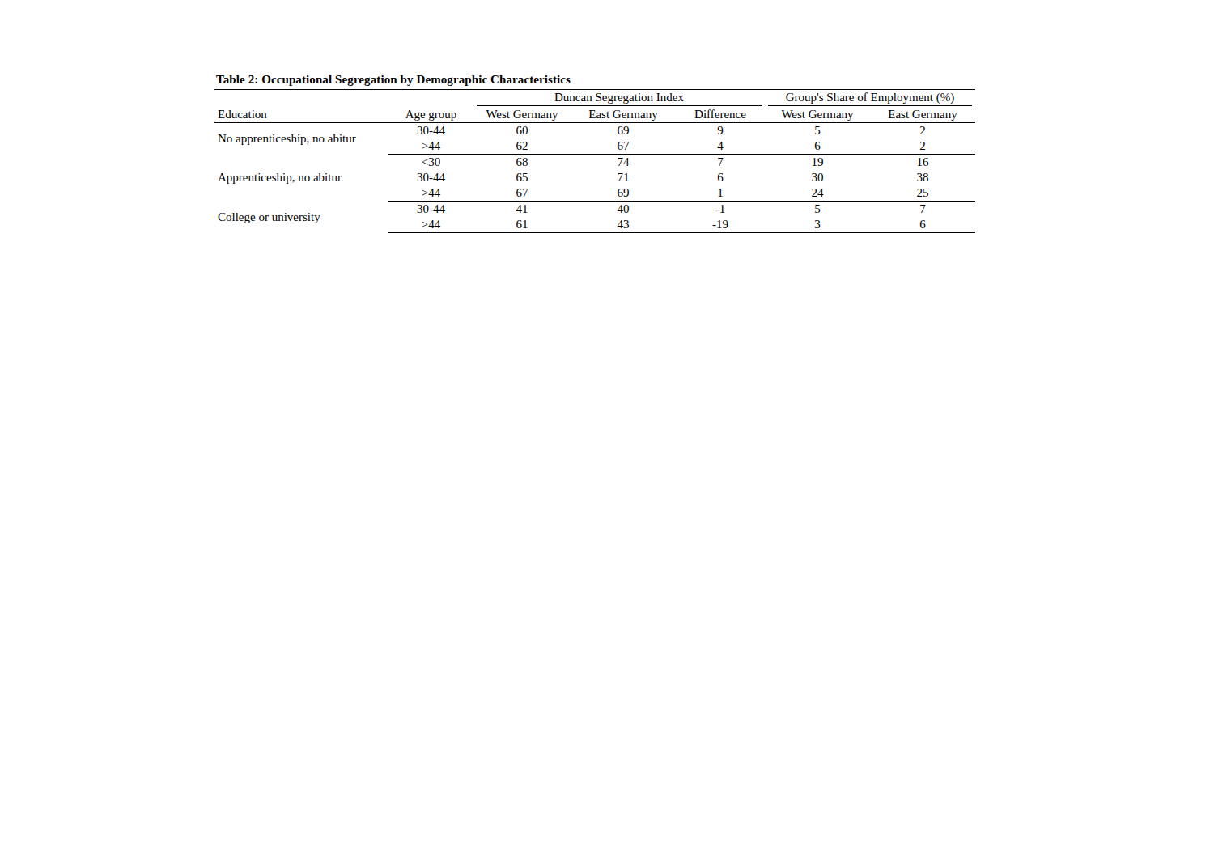Table 2: Occupational Segregation by Demographic Characteristics
| | | Duncan Segregation Index | Group's Share of Employment (%) |
| Education | Age group | West Germany | East Germany | Difference | West Germany | East Germany |
| No apprenticeship, no abitur | 30-44 | 60 | 69 | 9 | 5 | 2 |
| >44 | 62 | 67 | 4 | 6 | 2 |
| Apprenticeship, no abitur | <30 | 68 | 74 | 7 | 19 | 16 |
| 30-44 | 65 | 71 | 6 | 30 | 38 |
| >44 | 67 | 69 | 1 | 24 | 25 |
| College or university | 30-44 | 41 | 40 | -1 | 5 | 7 |
| >44 | 61 | 43 | -19 | 3 | 6 |